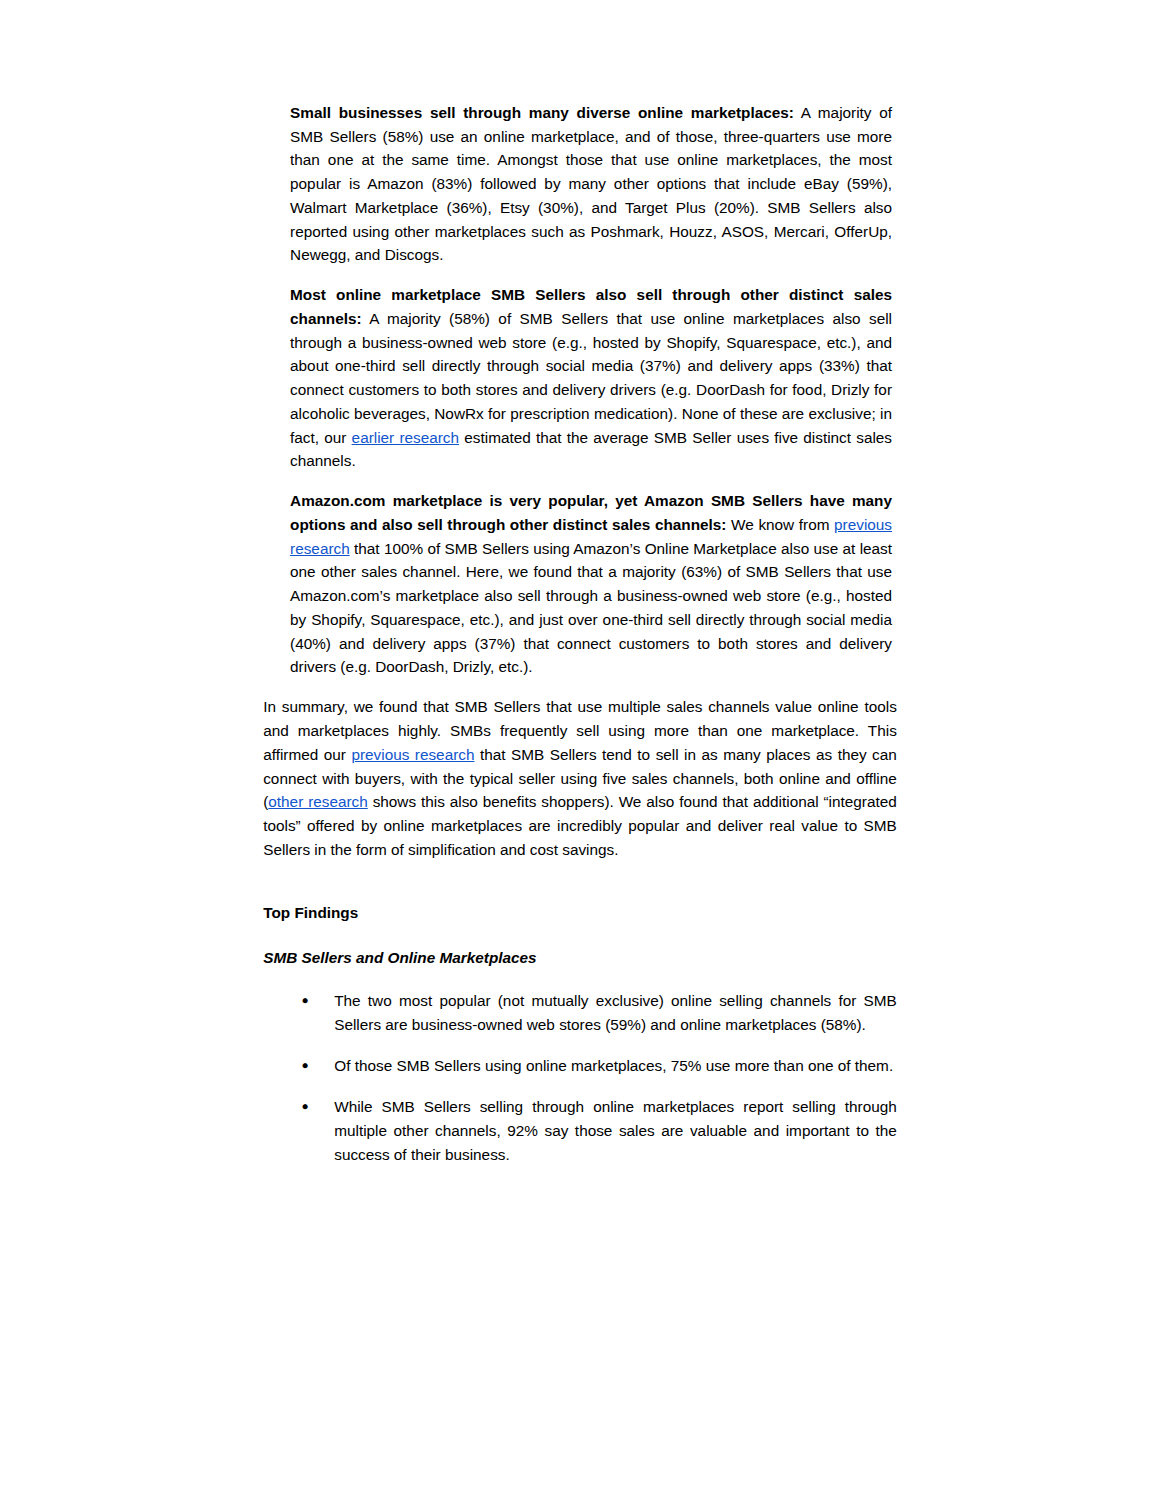Small businesses sell through many diverse online marketplaces: A majority of SMB Sellers (58%) use an online marketplace, and of those, three-quarters use more than one at the same time. Amongst those that use online marketplaces, the most popular is Amazon (83%) followed by many other options that include eBay (59%), Walmart Marketplace (36%), Etsy (30%), and Target Plus (20%). SMB Sellers also reported using other marketplaces such as Poshmark, Houzz, ASOS, Mercari, OfferUp, Newegg, and Discogs.
Most online marketplace SMB Sellers also sell through other distinct sales channels: A majority (58%) of SMB Sellers that use online marketplaces also sell through a business-owned web store (e.g., hosted by Shopify, Squarespace, etc.), and about one-third sell directly through social media (37%) and delivery apps (33%) that connect customers to both stores and delivery drivers (e.g. DoorDash for food, Drizly for alcoholic beverages, NowRx for prescription medication). None of these are exclusive; in fact, our earlier research estimated that the average SMB Seller uses five distinct sales channels.
Amazon.com marketplace is very popular, yet Amazon SMB Sellers have many options and also sell through other distinct sales channels: We know from previous research that 100% of SMB Sellers using Amazon’s Online Marketplace also use at least one other sales channel. Here, we found that a majority (63%) of SMB Sellers that use Amazon.com’s marketplace also sell through a business-owned web store (e.g., hosted by Shopify, Squarespace, etc.), and just over one-third sell directly through social media (40%) and delivery apps (37%) that connect customers to both stores and delivery drivers (e.g. DoorDash, Drizly, etc.).
In summary, we found that SMB Sellers that use multiple sales channels value online tools and marketplaces highly. SMBs frequently sell using more than one marketplace. This affirmed our previous research that SMB Sellers tend to sell in as many places as they can connect with buyers, with the typical seller using five sales channels, both online and offline (other research shows this also benefits shoppers). We also found that additional “integrated tools” offered by online marketplaces are incredibly popular and deliver real value to SMB Sellers in the form of simplification and cost savings.
Top Findings
SMB Sellers and Online Marketplaces
The two most popular (not mutually exclusive) online selling channels for SMB Sellers are business-owned web stores (59%) and online marketplaces (58%).
Of those SMB Sellers using online marketplaces, 75% use more than one of them.
While SMB Sellers selling through online marketplaces report selling through multiple other channels, 92% say those sales are valuable and important to the success of their business.